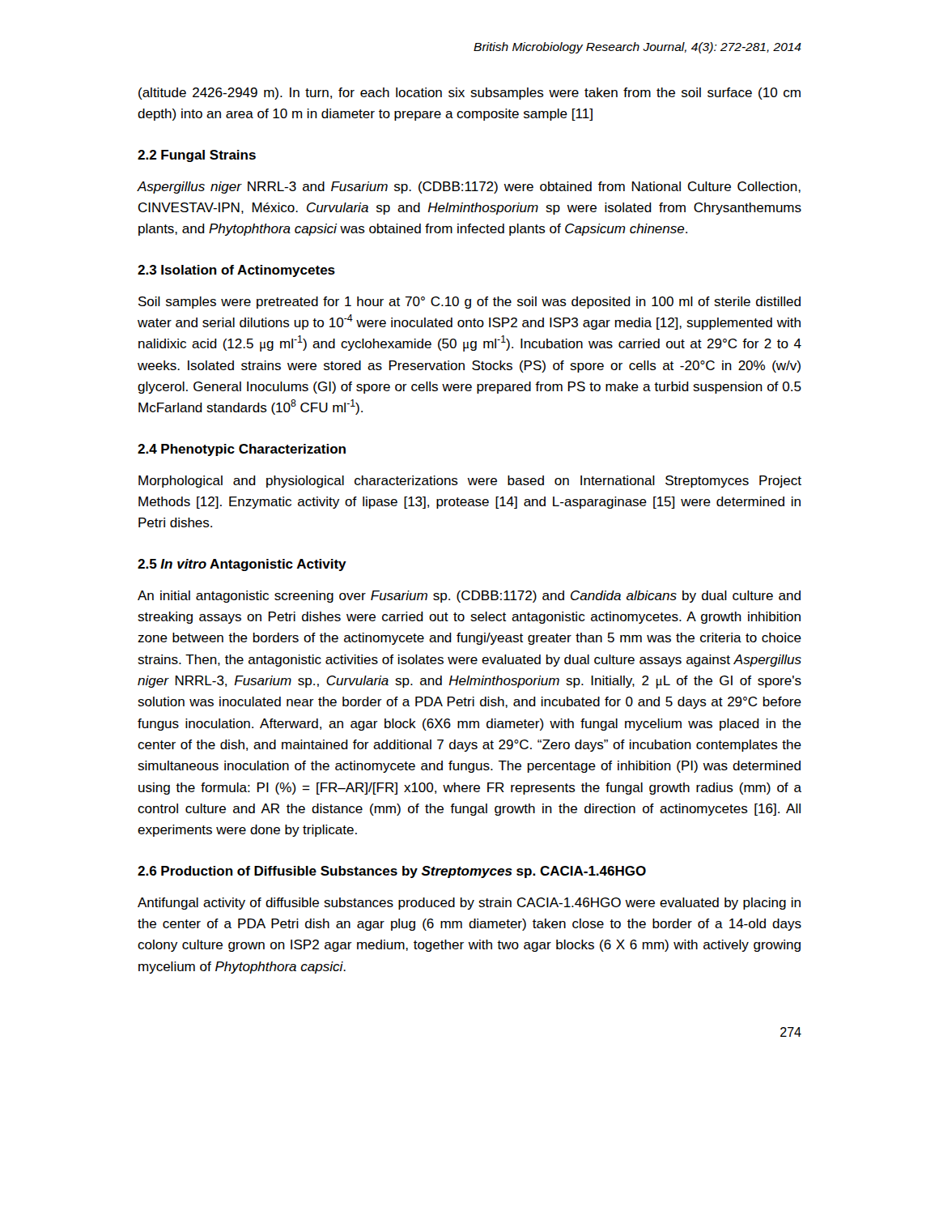British Microbiology Research Journal, 4(3): 272-281, 2014
(altitude 2426-2949 m). In turn, for each location six subsamples were taken from the soil surface (10 cm depth) into an area of 10 m in diameter to prepare a composite sample [11]
2.2 Fungal Strains
Aspergillus niger NRRL-3 and Fusarium sp. (CDBB:1172) were obtained from National Culture Collection, CINVESTAV-IPN, México. Curvularia sp and Helminthosporium sp were isolated from Chrysanthemums plants, and Phytophthora capsici was obtained from infected plants of Capsicum chinense.
2.3 Isolation of Actinomycetes
Soil samples were pretreated for 1 hour at 70° C.10 g of the soil was deposited in 100 ml of sterile distilled water and serial dilutions up to 10-4 were inoculated onto ISP2 and ISP3 agar media [12], supplemented with nalidixic acid (12.5 μg ml-1) and cyclohexamide (50 μg ml-1). Incubation was carried out at 29°C for 2 to 4 weeks. Isolated strains were stored as Preservation Stocks (PS) of spore or cells at -20°C in 20% (w/v) glycerol. General Inoculums (GI) of spore or cells were prepared from PS to make a turbid suspension of 0.5 McFarland standards (108 CFU ml-1).
2.4 Phenotypic Characterization
Morphological and physiological characterizations were based on International Streptomyces Project Methods [12]. Enzymatic activity of lipase [13], protease [14] and L-asparaginase [15] were determined in Petri dishes.
2.5 In vitro Antagonistic Activity
An initial antagonistic screening over Fusarium sp. (CDBB:1172) and Candida albicans by dual culture and streaking assays on Petri dishes were carried out to select antagonistic actinomycetes. A growth inhibition zone between the borders of the actinomycete and fungi/yeast greater than 5 mm was the criteria to choice strains. Then, the antagonistic activities of isolates were evaluated by dual culture assays against Aspergillus niger NRRL-3, Fusarium sp., Curvularia sp. and Helminthosporium sp. Initially, 2 μ L of the GI of spore's solution was inoculated near the border of a PDA Petri dish, and incubated for 0 and 5 days at 29°C before fungus inoculation. Afterward, an agar block (6X6 mm diameter) with fungal mycelium was placed in the center of the dish, and maintained for additional 7 days at 29°C. “Zero days” of incubation contemplates the simultaneous inoculation of the actinomycete and fungus. The percentage of inhibition (PI) was determined using the formula: PI (%) = [FR–AR]/[FR] x100, where FR represents the fungal growth radius (mm) of a control culture and AR the distance (mm) of the fungal growth in the direction of actinomycetes [16]. All experiments were done by triplicate.
2.6 Production of Diffusible Substances by Streptomyces sp. CACIA-1.46HGO
Antifungal activity of diffusible substances produced by strain CACIA-1.46HGO were evaluated by placing in the center of a PDA Petri dish an agar plug (6 mm diameter) taken close to the border of a 14-old days colony culture grown on ISP2 agar medium, together with two agar blocks (6 X 6 mm) with actively growing mycelium of Phytophthora capsici.
274